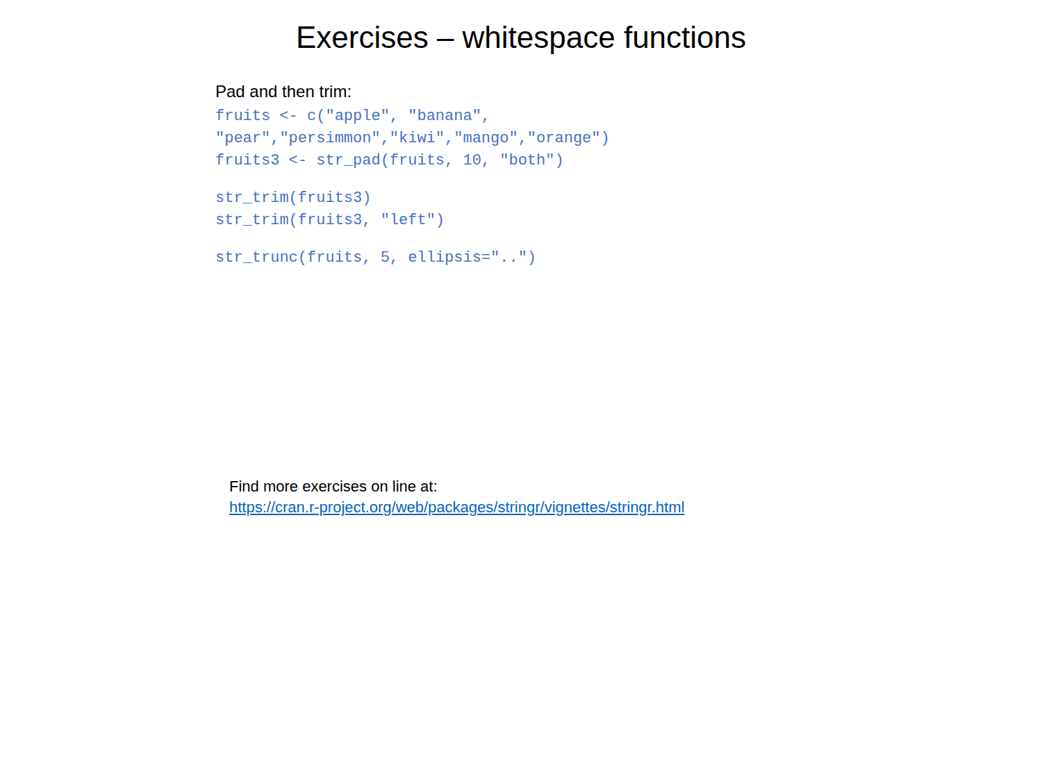Exercises – whitespace functions
Pad and then trim:
fruits <- c("apple", "banana", "pear","persimmon","kiwi","mango","orange")
fruits3 <- str_pad(fruits, 10, "both")
str_trim(fruits3)
str_trim(fruits3, "left")
str_trunc(fruits, 5, ellipsis="..")
Find more exercises on line at:
https://cran.r-project.org/web/packages/stringr/vignettes/stringr.html